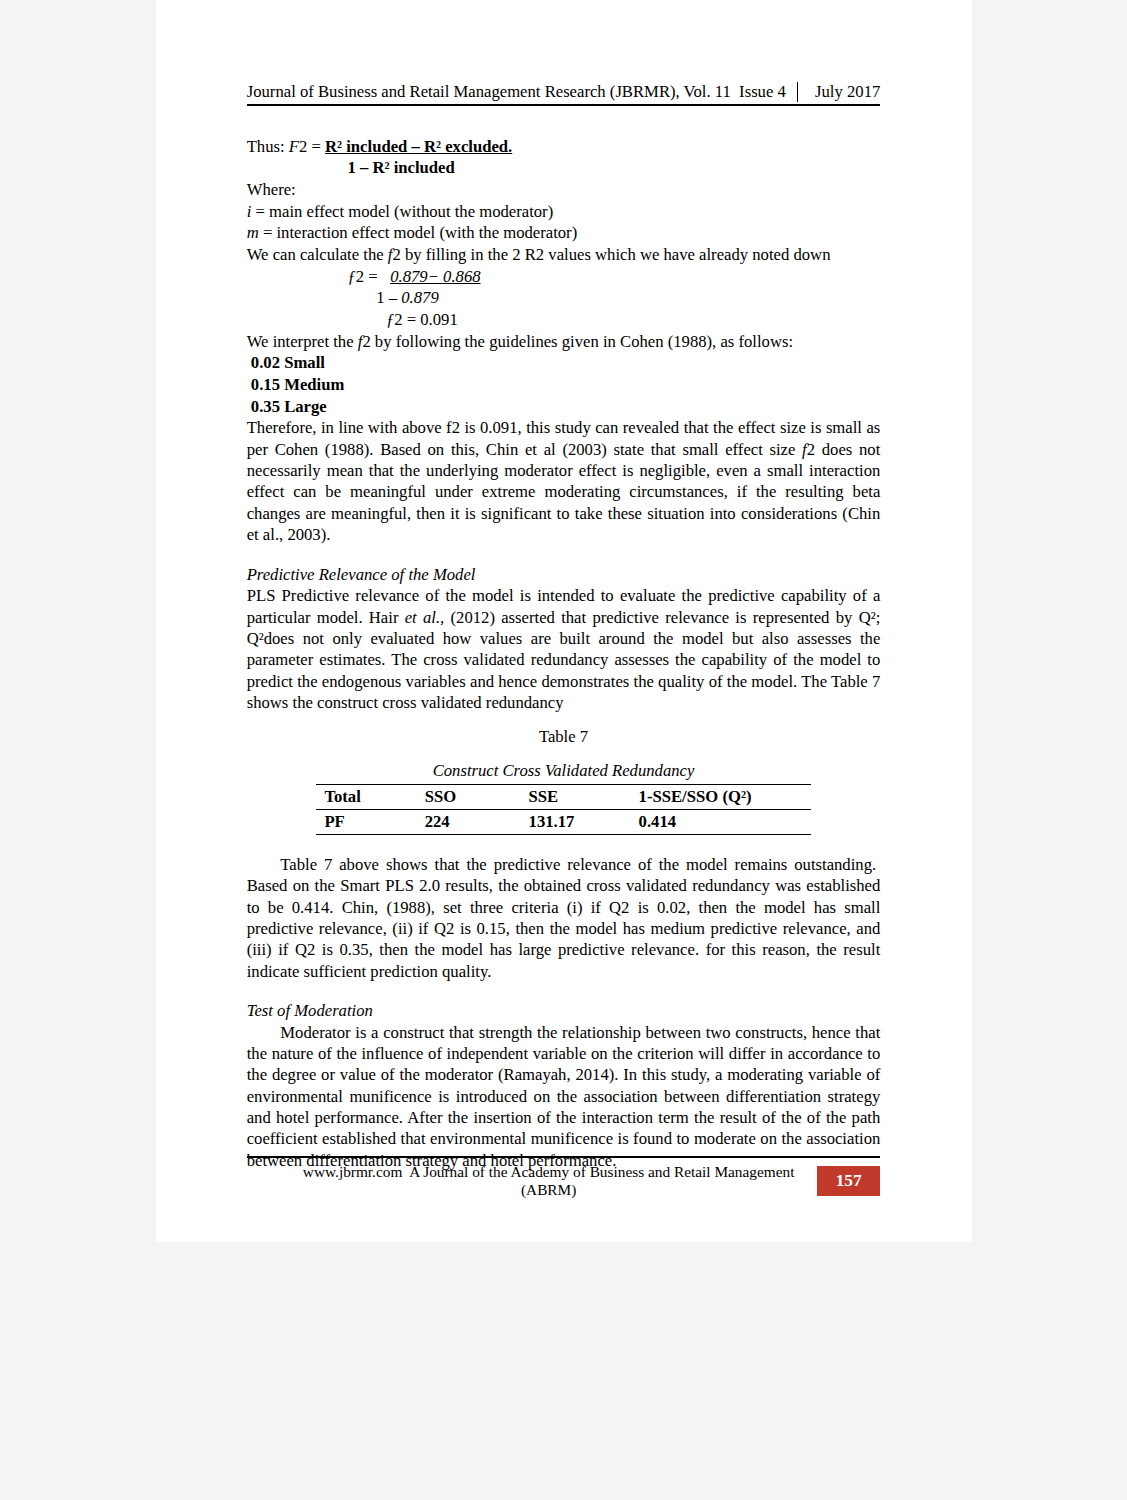Journal of Business and Retail Management Research (JBRMR), Vol. 11 Issue 4
July 2017
Thus: F2 = R² included – R² excluded.
1 – R² included
Where:
i = main effect model (without the moderator)
m = interaction effect model (with the moderator)
We can calculate the f2 by filling in the 2 R2 values which we have already noted down
ƒ2 = 0.879− 0.868
1 – 0.879
ƒ2 = 0.091
We interpret the f2 by following the guidelines given in Cohen (1988), as follows:
0.02 Small
0.15 Medium
0.35 Large
Therefore, in line with above f2 is 0.091, this study can revealed that the effect size is small as per Cohen (1988). Based on this, Chin et al (2003) state that small effect size f2 does not necessarily mean that the underlying moderator effect is negligible, even a small interaction effect can be meaningful under extreme moderating circumstances, if the resulting beta changes are meaningful, then it is significant to take these situation into considerations (Chin et al., 2003).
Predictive Relevance of the Model
PLS Predictive relevance of the model is intended to evaluate the predictive capability of a particular model. Hair et al., (2012) asserted that predictive relevance is represented by Q²; Q²does not only evaluated how values are built around the model but also assesses the parameter estimates. The cross validated redundancy assesses the capability of the model to predict the endogenous variables and hence demonstrates the quality of the model. The Table 7 shows the construct cross validated redundancy
Table 7
Construct Cross Validated Redundancy
| Total | SSO | SSE | 1-SSE/SSO (Q²) |
| --- | --- | --- | --- |
| PF | 224 | 131.17 | 0.414 |
Table 7 above shows that the predictive relevance of the model remains outstanding. Based on the Smart PLS 2.0 results, the obtained cross validated redundancy was established to be 0.414. Chin, (1988), set three criteria (i) if Q2 is 0.02, then the model has small predictive relevance, (ii) if Q2 is 0.15, then the model has medium predictive relevance, and (iii) if Q2 is 0.35, then the model has large predictive relevance. for this reason, the result indicate sufficient prediction quality.
Test of Moderation
Moderator is a construct that strength the relationship between two constructs, hence that the nature of the influence of independent variable on the criterion will differ in accordance to the degree or value of the moderator (Ramayah, 2014). In this study, a moderating variable of environmental munificence is introduced on the association between differentiation strategy and hotel performance. After the insertion of the interaction term the result of the of the path coefficient established that environmental munificence is found to moderate on the association between differentiation strategy and hotel performance.
www.jbrmr.com A Journal of the Academy of Business and Retail Management (ABRM)
157